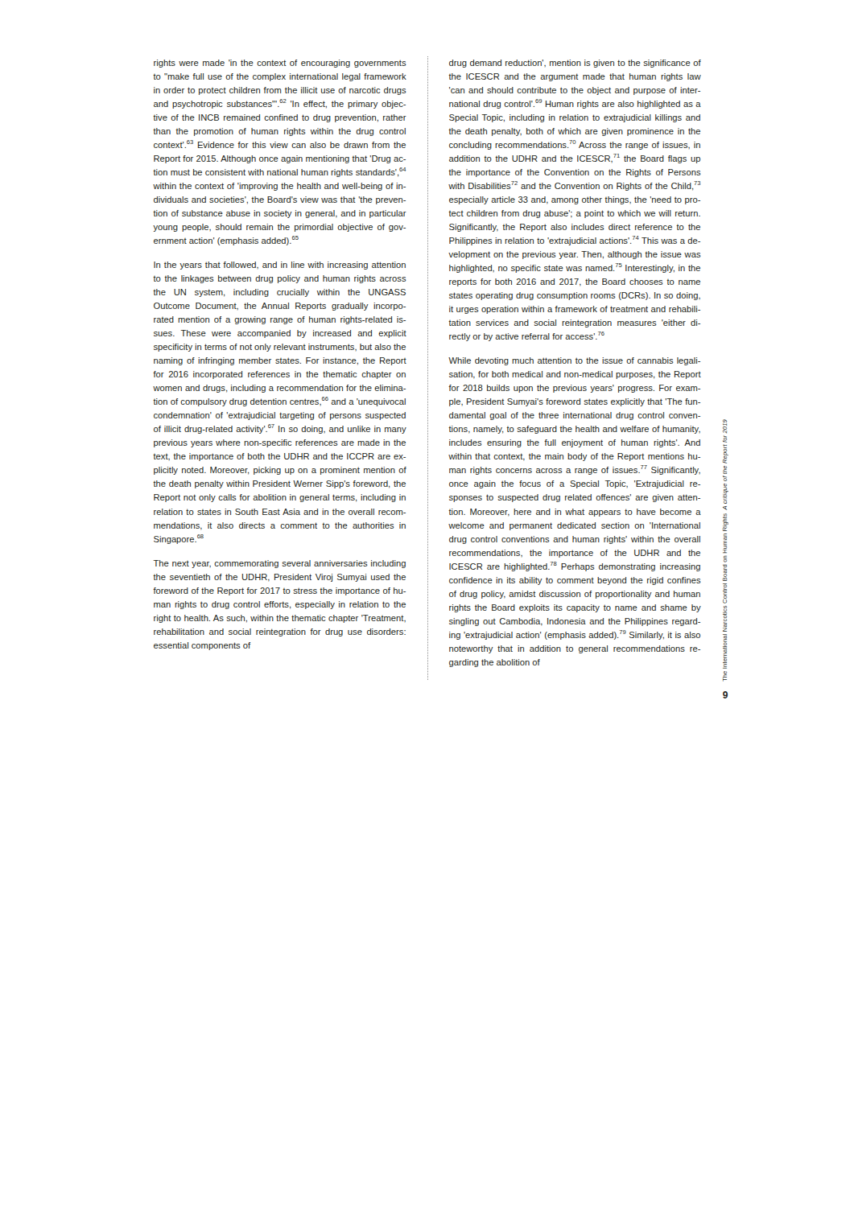rights were made 'in the context of encouraging governments to "make full use of the complex international legal framework in order to protect children from the illicit use of narcotic drugs and psychotropic substances"'.62 'In effect, the primary objective of the INCB remained confined to drug prevention, rather than the promotion of human rights within the drug control context'.63 Evidence for this view can also be drawn from the Report for 2015. Although once again mentioning that 'Drug action must be consistent with national human rights standards',64 within the context of 'improving the health and well-being of individuals and societies', the Board's view was that 'the prevention of substance abuse in society in general, and in particular young people, should remain the primordial objective of government action' (emphasis added).65
In the years that followed, and in line with increasing attention to the linkages between drug policy and human rights across the UN system, including crucially within the UNGASS Outcome Document, the Annual Reports gradually incorporated mention of a growing range of human rights-related issues. These were accompanied by increased and explicit specificity in terms of not only relevant instruments, but also the naming of infringing member states. For instance, the Report for 2016 incorporated references in the thematic chapter on women and drugs, including a recommendation for the elimination of compulsory drug detention centres,66 and a 'unequivocal condemnation' of 'extrajudicial targeting of persons suspected of illicit drug-related activity'.67 In so doing, and unlike in many previous years where non-specific references are made in the text, the importance of both the UDHR and the ICCPR are explicitly noted. Moreover, picking up on a prominent mention of the death penalty within President Werner Sipp's foreword, the Report not only calls for abolition in general terms, including in relation to states in South East Asia and in the overall recommendations, it also directs a comment to the authorities in Singapore.68
The next year, commemorating several anniversaries including the seventieth of the UDHR, President Viroj Sumyai used the foreword of the Report for 2017 to stress the importance of human rights to drug control efforts, especially in relation to the right to health. As such, within the thematic chapter 'Treatment, rehabilitation and social reintegration for drug use disorders: essential components of
drug demand reduction', mention is given to the significance of the ICESCR and the argument made that human rights law 'can and should contribute to the object and purpose of international drug control'.69 Human rights are also highlighted as a Special Topic, including in relation to extrajudicial killings and the death penalty, both of which are given prominence in the concluding recommendations.70 Across the range of issues, in addition to the UDHR and the ICESCR,71 the Board flags up the importance of the Convention on the Rights of Persons with Disabilities72 and the Convention on Rights of the Child,73 especially article 33 and, among other things, the 'need to protect children from drug abuse'; a point to which we will return. Significantly, the Report also includes direct reference to the Philippines in relation to 'extrajudicial actions'.74 This was a development on the previous year. Then, although the issue was highlighted, no specific state was named.75 Interestingly, in the reports for both 2016 and 2017, the Board chooses to name states operating drug consumption rooms (DCRs). In so doing, it urges operation within a framework of treatment and rehabilitation services and social reintegration measures 'either directly or by active referral for access'.76
While devoting much attention to the issue of cannabis legalisation, for both medical and non-medical purposes, the Report for 2018 builds upon the previous years' progress. For example, President Sumyai's foreword states explicitly that 'The fundamental goal of the three international drug control conventions, namely, to safeguard the health and welfare of humanity, includes ensuring the full enjoyment of human rights'. And within that context, the main body of the Report mentions human rights concerns across a range of issues.77 Significantly, once again the focus of a Special Topic, 'Extrajudicial responses to suspected drug related offences' are given attention. Moreover, here and in what appears to have become a welcome and permanent dedicated section on 'International drug control conventions and human rights' within the overall recommendations, the importance of the UDHR and the ICESCR are highlighted.78 Perhaps demonstrating increasing confidence in its ability to comment beyond the rigid confines of drug policy, amidst discussion of proportionality and human rights the Board exploits its capacity to name and shame by singling out Cambodia, Indonesia and the Philippines regarding 'extrajudicial action' (emphasis added).79 Similarly, it is also noteworthy that in addition to general recommendations regarding the abolition of
The International Narcotics Control Board on Human Rights A critique of the Report for 2019
9